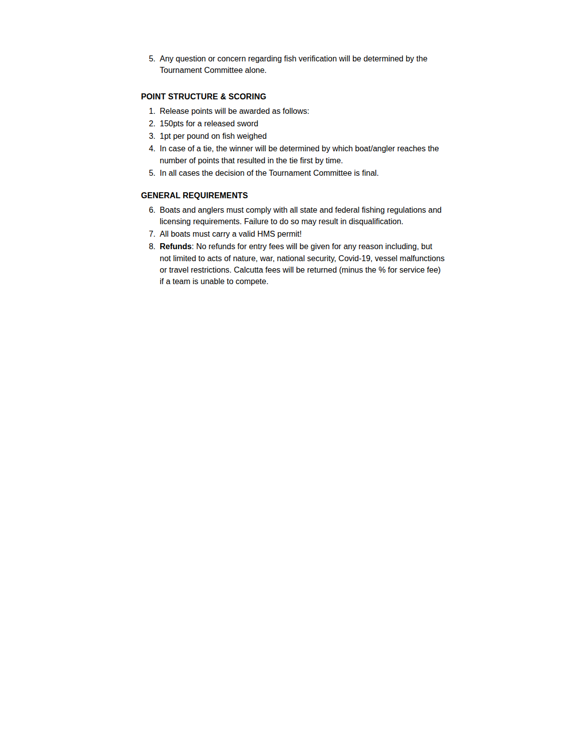Any question or concern regarding fish verification will be determined by the Tournament Committee alone.
POINT STRUCTURE & SCORING
Release points will be awarded as follows:
150pts for a released sword
1pt per pound on fish weighed
In case of a tie, the winner will be determined by which boat/angler reaches the number of points that resulted in the tie first by time.
In all cases the decision of the Tournament Committee is final.
GENERAL REQUIREMENTS
Boats and anglers must comply with all state and federal fishing regulations and licensing requirements. Failure to do so may result in disqualification.
All boats must carry a valid HMS permit!
Refunds: No refunds for entry fees will be given for any reason including, but not limited to acts of nature, war, national security, Covid-19, vessel malfunctions or travel restrictions. Calcutta fees will be returned (minus the % for service fee) if a team is unable to compete.